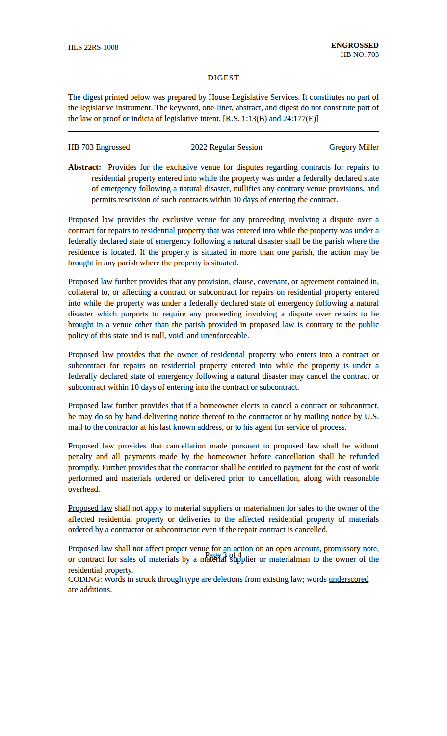HLS 22RS-1008
ENGROSSED
HB NO. 703
DIGEST
The digest printed below was prepared by House Legislative Services. It constitutes no part of the legislative instrument. The keyword, one-liner, abstract, and digest do not constitute part of the law or proof or indicia of legislative intent. [R.S. 1:13(B) and 24:177(E)]
HB 703 Engrossed
2022 Regular Session
Gregory Miller
Abstract: Provides for the exclusive venue for disputes regarding contracts for repairs to residential property entered into while the property was under a federally declared state of emergency following a natural disaster, nullifies any contrary venue provisions, and permits rescission of such contracts within 10 days of entering the contract.
Proposed law provides the exclusive venue for any proceeding involving a dispute over a contract for repairs to residential property that was entered into while the property was under a federally declared state of emergency following a natural disaster shall be the parish where the residence is located. If the property is situated in more than one parish, the action may be brought in any parish where the property is situated.
Proposed law further provides that any provision, clause, covenant, or agreement contained in, collateral to, or affecting a contract or subcontract for repairs on residential property entered into while the property was under a federally declared state of emergency following a natural disaster which purports to require any proceeding involving a dispute over repairs to be brought in a venue other than the parish provided in proposed law is contrary to the public policy of this state and is null, void, and unenforceable.
Proposed law provides that the owner of residential property who enters into a contract or subcontract for repairs on residential property entered into while the property is under a federally declared state of emergency following a natural disaster may cancel the contract or subcontract within 10 days of entering into the contract or subcontract.
Proposed law further provides that if a homeowner elects to cancel a contract or subcontract, he may do so by hand-delivering notice thereof to the contractor or by mailing notice by U.S. mail to the contractor at his last known address, or to his agent for service of process.
Proposed law provides that cancellation made pursuant to proposed law shall be without penalty and all payments made by the homeowner before cancellation shall be refunded promptly. Further provides that the contractor shall be entitled to payment for the cost of work performed and materials ordered or delivered prior to cancellation, along with reasonable overhead.
Proposed law shall not apply to material suppliers or materialmen for sales to the owner of the affected residential property or deliveries to the affected residential property of materials ordered by a contractor or subcontractor even if the repair contract is cancelled.
Proposed law shall not affect proper venue for an action on an open account, promissory note, or contract for sales of materials by a material supplier or materialman to the owner of the residential property.
Page 3 of 4
CODING: Words in struck through type are deletions from existing law; words underscored are additions.